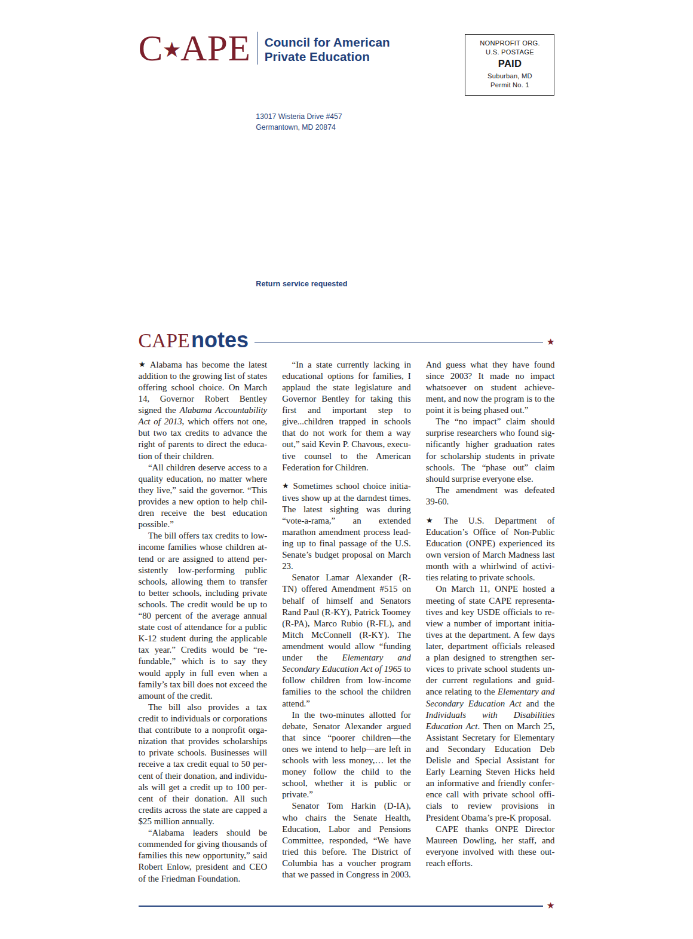C★APE
Council for American
Private Education
NONPROFIT ORG.
U.S. POSTAGE
PAID Suburban, MD
Permit No. 1
13017 Wisteria Drive #457
Germantown, MD 20874
Return service requested
CAPE notes ★
★Alabama has become the latest addition to the growing list of states offering school choice. On March 14, Governor Robert Bentley signed the Alabama Accountability Act of 2013, which offers not one, but two tax credits to advance the right of parents to direct the education of their children.
“All children deserve access to a quality education, no matter where they live,” said the governor. “This provides a new option to help children receive the best education possible.”
The bill offers tax credits to low-income families whose children attend or are assigned to attend persistently low-performing public schools, allowing them to transfer to better schools, including private schools. The credit would be up to “80 percent of the average annual state cost of attendance for a public K-12 student during the applicable tax year.” Credits would be “refundable,” which is to say they would apply in full even when a family’s tax bill does not exceed the amount of the credit.
The bill also provides a tax credit to individuals or corporations that contribute to a nonprofit organization that provides scholarships to private schools. Businesses will receive a tax credit equal to 50 percent of their donation, and individuals will get a credit up to 100 percent of their donation. All such credits across the state are capped a $25 million annually.
“Alabama leaders should be commended for giving thousands of families this new opportunity,” said Robert Enlow, president and CEO of the Friedman Foundation.
“In a state currently lacking in educational options for families, I applaud the state legislature and Governor Bentley for taking this first and important step to give...children trapped in schools that do not work for them a way out,” said Kevin P. Chavous, executive counsel to the American Federation for Children.
★Sometimes school choice initiatives show up at the darndest times. The latest sighting was during “vote-a-rama,” an extended marathon amendment process leading up to final passage of the U.S. Senate’s budget proposal on March 23.
Senator Lamar Alexander (R-TN) offered Amendment #515 on behalf of himself and Senators Rand Paul (R-KY), Patrick Toomey (R-PA), Marco Rubio (R-FL), and Mitch McConnell (R-KY). The amendment would allow “funding under the Elementary and Secondary Education Act of 1965 to follow children from low-income families to the school the children attend.”
In the two-minutes allotted for debate, Senator Alexander argued that since “poorer children—the ones we intend to help—are left in schools with less money,… let the money follow the child to the school, whether it is public or private.”
Senator Tom Harkin (D-IA), who chairs the Senate Health, Education, Labor and Pensions Committee, responded, “We have tried this before. The District of Columbia has a voucher program that we passed in Congress in 2003. And guess what they have found since 2003? It made no impact whatsoever on student achievement, and now the program is to the point it is being phased out.”
The “no impact” claim should surprise researchers who found significantly higher graduation rates for scholarship students in private schools. The “phase out” claim should surprise everyone else.
The amendment was defeated 39-60.
★The U.S. Department of Education’s Office of Non-Public Education (ONPE) experienced its own version of March Madness last month with a whirlwind of activities relating to private schools.
On March 11, ONPE hosted a meeting of state CAPE representatives and key USDE officials to review a number of important initiatives at the department. A few days later, department officials released a plan designed to strengthen services to private school students under current regulations and guidance relating to the Elementary and Secondary Education Act and the Individuals with Disabilities Education Act. Then on March 25, Assistant Secretary for Elementary and Secondary Education Deb Delisle and Special Assistant for Early Learning Steven Hicks held an informative and friendly conference call with private school officials to review provisions in President Obama’s pre-K proposal.
CAPE thanks ONPE Director Maureen Dowling, her staff, and everyone involved with these outreach efforts.
★